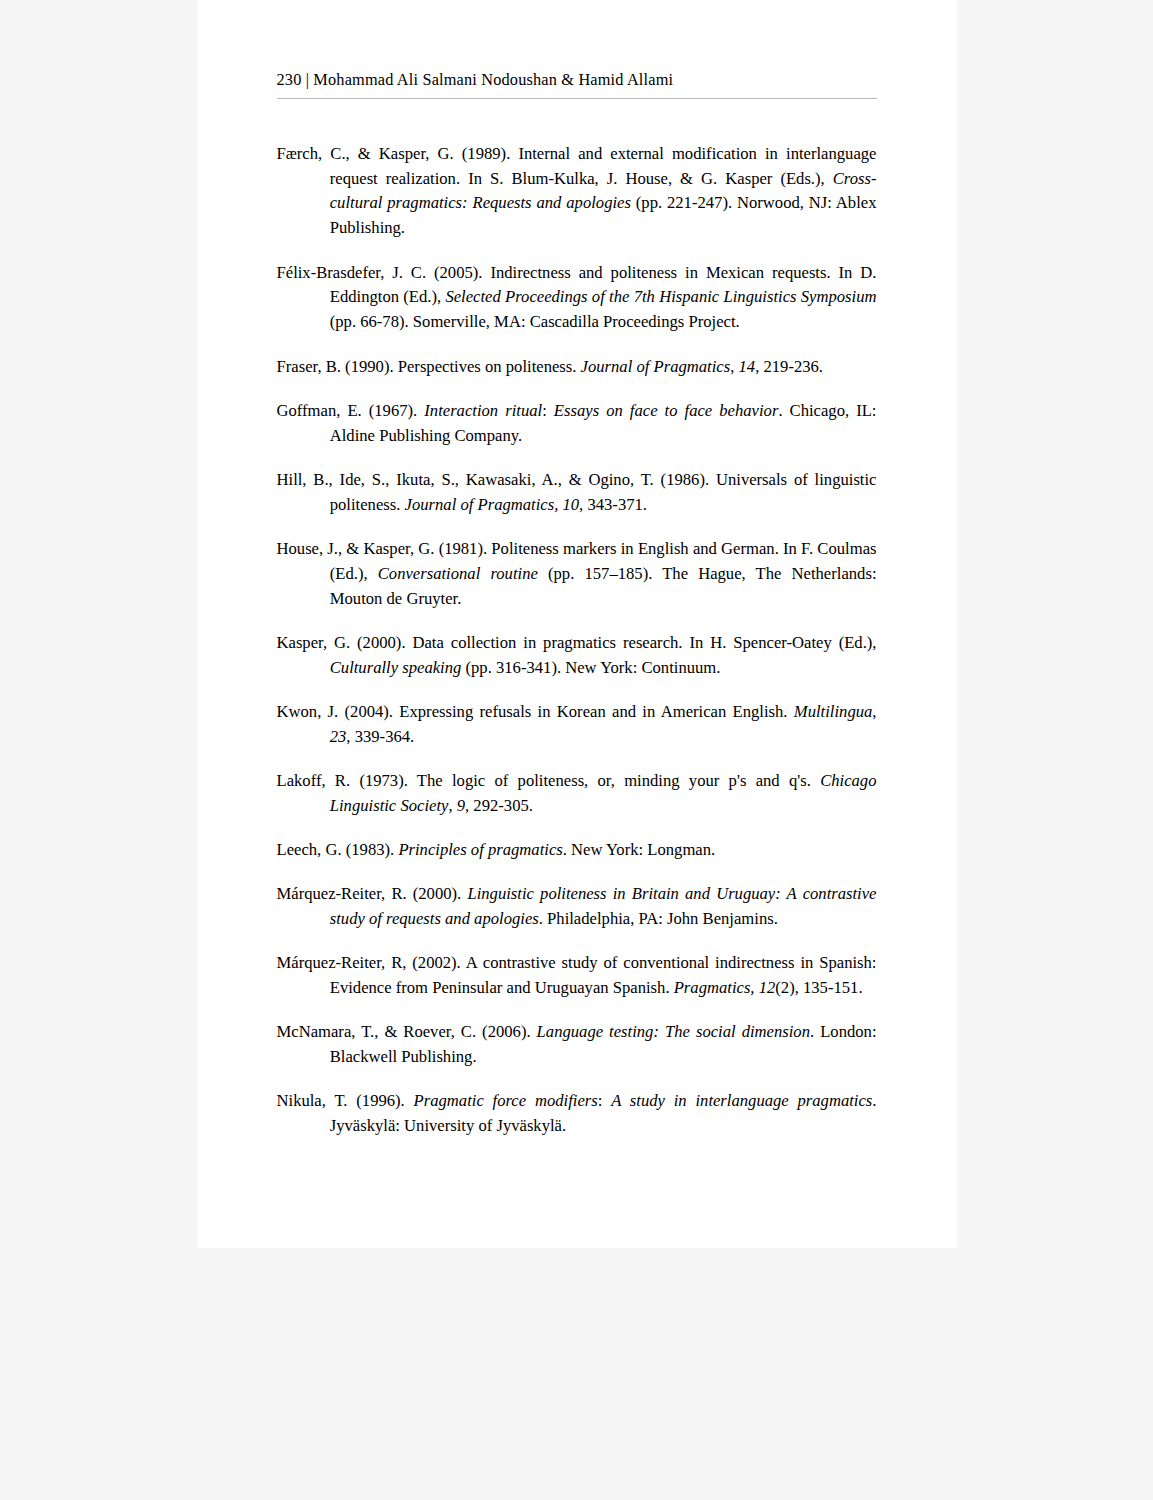230 | Mohammad Ali Salmani Nodoushan & Hamid Allami
Færch, C., & Kasper, G. (1989). Internal and external modification in interlanguage request realization. In S. Blum-Kulka, J. House, & G. Kasper (Eds.), Cross-cultural pragmatics: Requests and apologies (pp. 221-247). Norwood, NJ: Ablex Publishing.
Félix-Brasdefer, J. C. (2005). Indirectness and politeness in Mexican requests. In D. Eddington (Ed.), Selected Proceedings of the 7th Hispanic Linguistics Symposium (pp. 66-78). Somerville, MA: Cascadilla Proceedings Project.
Fraser, B. (1990). Perspectives on politeness. Journal of Pragmatics, 14, 219-236.
Goffman, E. (1967). Interaction ritual: Essays on face to face behavior. Chicago, IL: Aldine Publishing Company.
Hill, B., Ide, S., Ikuta, S., Kawasaki, A., & Ogino, T. (1986). Universals of linguistic politeness. Journal of Pragmatics, 10, 343-371.
House, J., & Kasper, G. (1981). Politeness markers in English and German. In F. Coulmas (Ed.), Conversational routine (pp. 157–185). The Hague, The Netherlands: Mouton de Gruyter.
Kasper, G. (2000). Data collection in pragmatics research. In H. Spencer-Oatey (Ed.), Culturally speaking (pp. 316-341). New York: Continuum.
Kwon, J. (2004). Expressing refusals in Korean and in American English. Multilingua, 23, 339-364.
Lakoff, R. (1973). The logic of politeness, or, minding your p's and q's. Chicago Linguistic Society, 9, 292-305.
Leech, G. (1983). Principles of pragmatics. New York: Longman.
Márquez-Reiter, R. (2000). Linguistic politeness in Britain and Uruguay: A contrastive study of requests and apologies. Philadelphia, PA: John Benjamins.
Márquez-Reiter, R, (2002). A contrastive study of conventional indirectness in Spanish: Evidence from Peninsular and Uruguayan Spanish. Pragmatics, 12(2), 135-151.
McNamara, T., & Roever, C. (2006). Language testing: The social dimension. London: Blackwell Publishing.
Nikula, T. (1996). Pragmatic force modifiers: A study in interlanguage pragmatics. Jyväskylä: University of Jyväskylä.